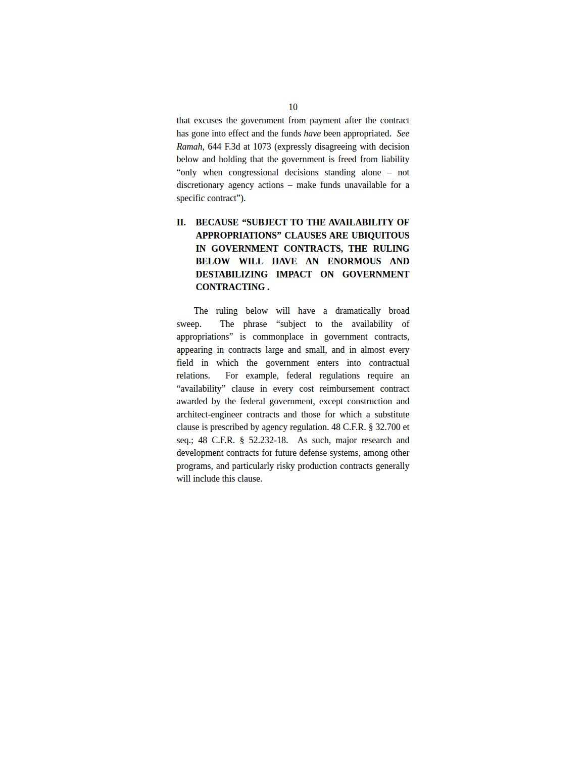10
that excuses the government from payment after the contract has gone into effect and the funds have been appropriated. See Ramah, 644 F.3d at 1073 (expressly disagreeing with decision below and holding that the government is freed from liability “only when congressional decisions standing alone – not discretionary agency actions – make funds unavailable for a specific contract”).
II.
Because “subject to the availability of appropriations” clauses are ubiquitous in government contracts, the ruling below will have an enormous and destabilizing impact on government contracting .
The ruling below will have a dramatically broad sweep. The phrase “subject to the availability of appropriations” is commonplace in government contracts, appearing in contracts large and small, and in almost every field in which the government enters into contractual relations. For example, federal regulations require an “availability” clause in every cost reimbursement contract awarded by the federal government, except construction and architect‑engineer contracts and those for which a substitute clause is prescribed by agency regulation. 48 C.F.R. § 32.700 et seq.; 48 C.F.R. § 52.232‑18. As such, major research and development contracts for future defense systems, among other programs, and particularly risky production contracts generally will include this clause.